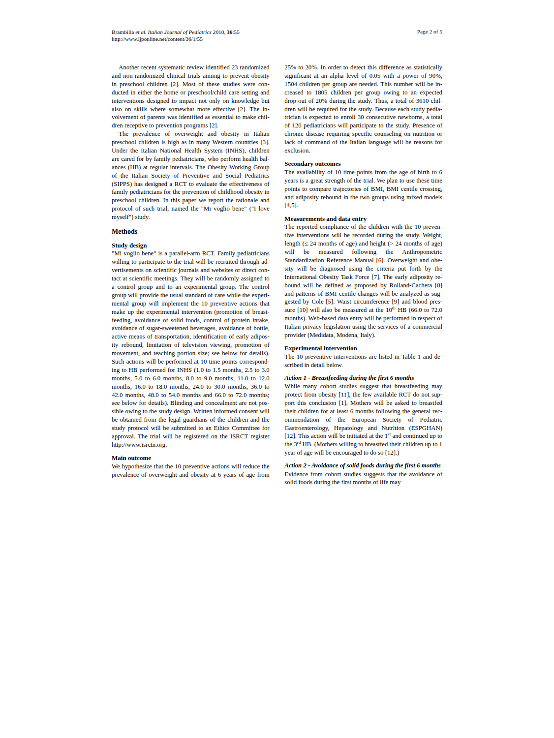Brambilla et al. Italian Journal of Pediatrics 2010, 36:55
http://www.ijponline.net/content/36/1/55
Page 2 of 5
Another recent systematic review identified 23 randomized and non-randomized clinical trials aiming to prevent obesity in preschool children [2]. Most of these studies were conducted in either the home or preschool/child care setting and interventions designed to impact not only on knowledge but also on skills where somewhat more effective [2]. The involvement of parents was identified as essential to make children receptive to prevention programs [2].
The prevalence of overweight and obesity in Italian preschool children is high as in many Western countries [3]. Under the Italian National Health System (INHS), children are cared for by family pediatricians, who perform health balances (HB) at regular intervals. The Obesity Working Group of the Italian Society of Preventive and Social Pediatrics (SIPPS) has designed a RCT to evaluate the effectiveness of family pediatricians for the prevention of childhood obesity in preschool children. In this paper we report the rationale and protocol of such trial, named the "Mi voglio bene" ("I love myself") study.
Methods
Study design
"Mi voglio bene" is a parallel-arm RCT. Family pediatricians willing to participate to the trial will be recruited through advertisements on scientific journals and websites or direct contact at scientific meetings. They will be randomly assigned to a control group and to an experimental group. The control group will provide the usual standard of care while the experimental group will implement the 10 preventive actions that make up the experimental intervention (promotion of breastfeeding, avoidance of solid foods, control of protein intake, avoidance of sugar-sweetened beverages, avoidance of bottle, active means of transportation, identification of early adiposity rebound, limitation of television viewing, promotion of movement, and teaching portion size; see below for details). Such actions will be performed at 10 time points corresponding to HB performed for INHS (1.0 to 1.5 months, 2.5 to 3.0 months, 5.0 to 6.0 months, 8.0 to 9.0 months, 11.0 to 12.0 months, 16.0 to 18.0 months, 24.0 to 30.0 months, 36.0 to 42.0 months, 48.0 to 54.0 months and 66.0 to 72.0 months; see below for details). Blinding and concealment are not possible owing to the study design. Written informed consent will be obtained from the legal guardians of the children and the study protocol will be submitted to an Ethics Committee for approval. The trial will be registered on the ISRCT register http://www.isrctn.org.
Main outcome
We hypothesize that the 10 preventive actions will reduce the prevalence of overweight and obesity at 6 years of age from 25% to 20%. In order to detect this difference as statistically significant at an alpha level of 0.05 with a power of 90%, 1504 children per group are needed. This number will be increased to 1805 children per group owing to an expected drop-out of 20% during the study. Thus, a total of 3610 children will be required for the study. Because each study pediatrician is expected to enroll 30 consecutive newborns, a total of 120 pediatricians will participate to the study. Presence of chronic disease requiring specific counseling on nutrition or lack of command of the Italian language will be reasons for exclusion.
Secondary outcomes
The availability of 10 time points from the age of birth to 6 years is a great strength of the trial. We plan to use these time points to compare trajectories of BMI, BMI centile crossing, and adiposity rebound in the two groups using mixed models [4,5].
Measurements and data entry
The reported compliance of the children with the 10 preventive interventions will be recorded during the study. Weight, length (≤ 24 months of age) and height (> 24 months of age) will be measured following the Anthropometric Standardization Reference Manual [6]. Overweight and obesity will be diagnosed using the criteria put forth by the International Obesity Task Force [7]. The early adiposity rebound will be defined as proposed by Rolland-Cachera [8] and patterns of BMI centile changes will be analyzed as suggested by Cole [5]. Waist circumference [9] and blood pressure [10] will also be measured at the 10th HB (66.0 to 72.0 months). Web-based data entry will be performed in respect of Italian privacy legislation using the services of a commercial provider (Medidata, Modena, Italy).
Experimental intervention
The 10 preventive interventions are listed in Table 1 and described in detail below.
Action 1 - Breastfeeding during the first 6 months
While many cohort studies suggest that breastfeeding may protect from obesity [11], the few available RCT do not support this conclusion [1]. Mothers will be asked to breastfed their children for at least 6 months following the general recommendation of the European Society of Pediatric Gastroenterology, Hepatology and Nutrition (ESPGHAN) [12]. This action will be initiated at the 1st and continued up to the 3rd HB. (Mothers willing to breastfed their children up to 1 year of age will be encouraged to do so [12].)
Action 2 - Avoidance of solid foods during the first 6 months
Evidence from cohort studies suggests that the avoidance of solid foods during the first months of life may